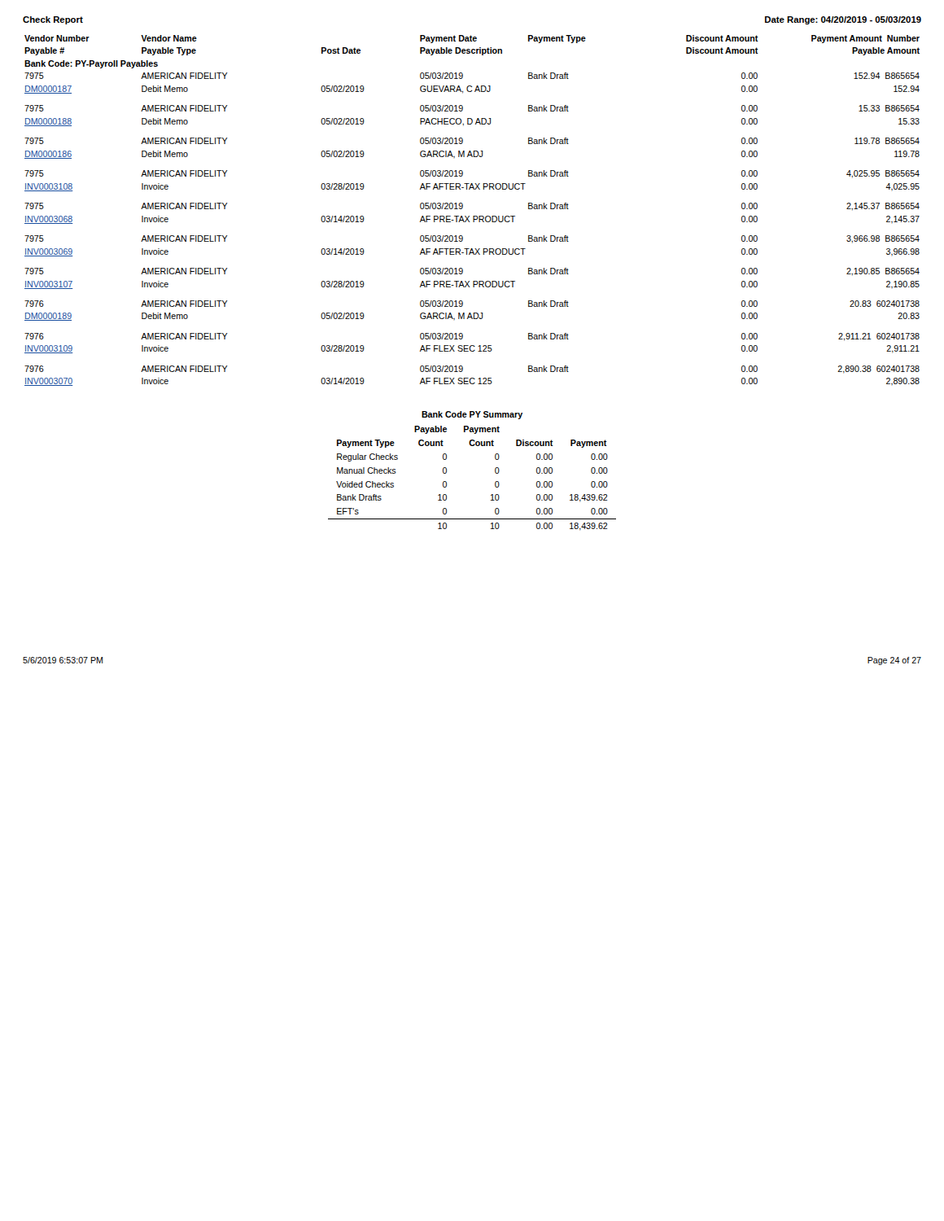Check Report Date Range: 04/20/2019 - 05/03/2019
| Vendor Number | Vendor Name | | Payment Date | Payment Type | Discount Amount | Payment Amount Number |
| Payable # | Payable Type | Post Date | Payable Description | Discount Amount | Payable Amount |
| Bank Code: PY-Payroll Payables |
| 7975 | AMERICAN FIDELITY | | 05/03/2019 | Bank Draft | 0.00 | 152.94 B865654 |
| DM0000187 | Debit Memo | 05/02/2019 | GUEVARA, C ADJ | 0.00 | 152.94 |
| 7975 | AMERICAN FIDELITY | | 05/03/2019 | Bank Draft | 0.00 | 15.33 B865654 |
| DM0000188 | Debit Memo | 05/02/2019 | PACHECO, D ADJ | 0.00 | 15.33 |
| 7975 | AMERICAN FIDELITY | | 05/03/2019 | Bank Draft | 0.00 | 119.78 B865654 |
| DM0000186 | Debit Memo | 05/02/2019 | GARCIA, M ADJ | 0.00 | 119.78 |
| 7975 | AMERICAN FIDELITY | | 05/03/2019 | Bank Draft | 0.00 | 4,025.95 B865654 |
| INV0003108 | Invoice | 03/28/2019 | AF AFTER-TAX PRODUCT | 0.00 | 4,025.95 |
| 7975 | AMERICAN FIDELITY | | 05/03/2019 | Bank Draft | 0.00 | 2,145.37 B865654 |
| INV0003068 | Invoice | 03/14/2019 | AF PRE-TAX PRODUCT | 0.00 | 2,145.37 |
| 7975 | AMERICAN FIDELITY | | 05/03/2019 | Bank Draft | 0.00 | 3,966.98 B865654 |
| INV0003069 | Invoice | 03/14/2019 | AF AFTER-TAX PRODUCT | 0.00 | 3,966.98 |
| 7975 | AMERICAN FIDELITY | | 05/03/2019 | Bank Draft | 0.00 | 2,190.85 B865654 |
| INV0003107 | Invoice | 03/28/2019 | AF PRE-TAX PRODUCT | 0.00 | 2,190.85 |
| 7976 | AMERICAN FIDELITY | | 05/03/2019 | Bank Draft | 0.00 | 20.83 602401738 |
| DM0000189 | Debit Memo | 05/02/2019 | GARCIA, M ADJ | 0.00 | 20.83 |
| 7976 | AMERICAN FIDELITY | | 05/03/2019 | Bank Draft | 0.00 | 2,911.21 602401738 |
| INV0003109 | Invoice | 03/28/2019 | AF FLEX SEC 125 | 0.00 | 2,911.21 |
| 7976 | AMERICAN FIDELITY | | 05/03/2019 | Bank Draft | 0.00 | 2,890.38 602401738 |
| INV0003070 | Invoice | 03/14/2019 | AF FLEX SEC 125 | 0.00 | 2,890.38 |
Bank Code PY Summary
| | Payable | Payment | | |
| --- | --- | --- | --- | --- |
| Payment Type | Count | Count | Discount | Payment |
| Regular Checks | 0 | 0 | 0.00 | 0.00 |
| Manual Checks | 0 | 0 | 0.00 | 0.00 |
| Voided Checks | 0 | 0 | 0.00 | 0.00 |
| Bank Drafts | 10 | 10 | 0.00 | 18,439.62 |
| EFT's | 0 | 0 | 0.00 | 0.00 |
| | 10 | 10 | 0.00 | 18,439.62 |
5/6/2019 6:53:07 PM Page 24 of 27